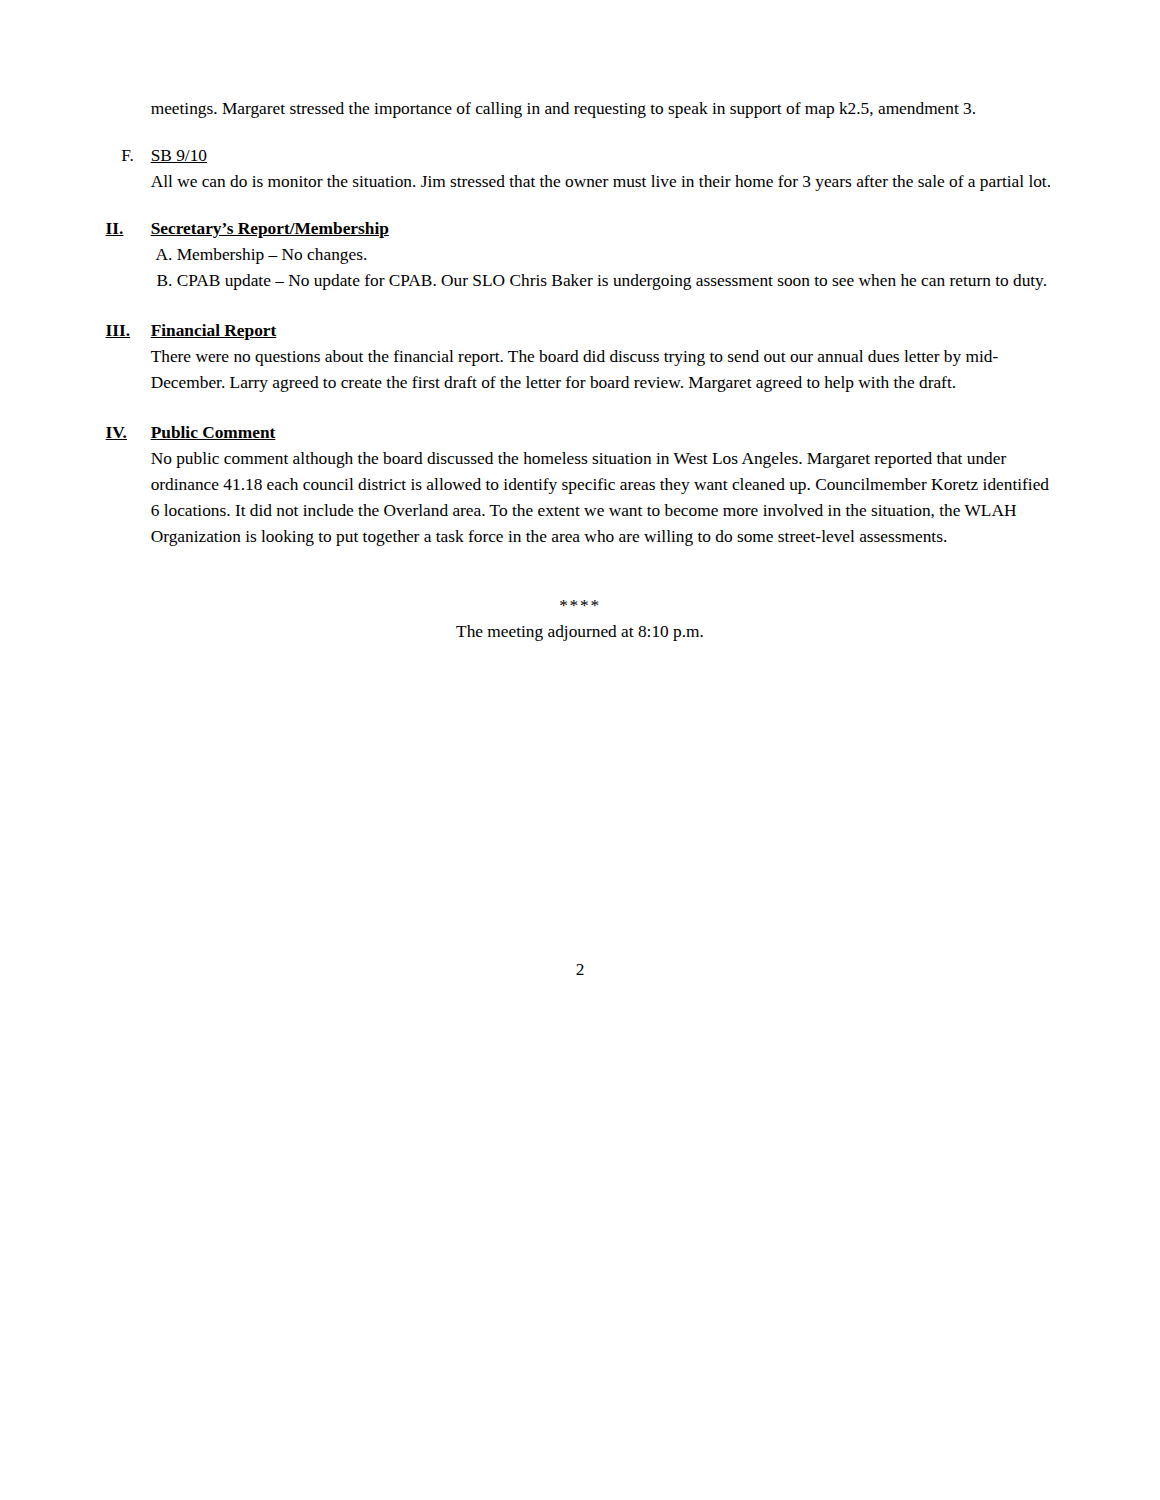meetings. Margaret stressed the importance of calling in and requesting to speak in support of map k2.5, amendment 3.
F. SB 9/10
All we can do is monitor the situation. Jim stressed that the owner must live in their home for 3 years after the sale of a partial lot.
II.
Secretary’s Report/Membership
Membership – No changes.
CPAB update – No update for CPAB. Our SLO Chris Baker is undergoing assessment soon to see when he can return to duty.
III.
Financial Report
There were no questions about the financial report. The board did discuss trying to send out our annual dues letter by mid-December. Larry agreed to create the first draft of the letter for board review. Margaret agreed to help with the draft.
IV.
Public Comment
No public comment although the board discussed the homeless situation in West Los Angeles. Margaret reported that under ordinance 41.18 each council district is allowed to identify specific areas they want cleaned up. Councilmember Koretz identified 6 locations. It did not include the Overland area. To the extent we want to become more involved in the situation, the WLAH Organization is looking to put together a task force in the area who are willing to do some street-level assessments.
****
The meeting adjourned at 8:10 p.m.
2